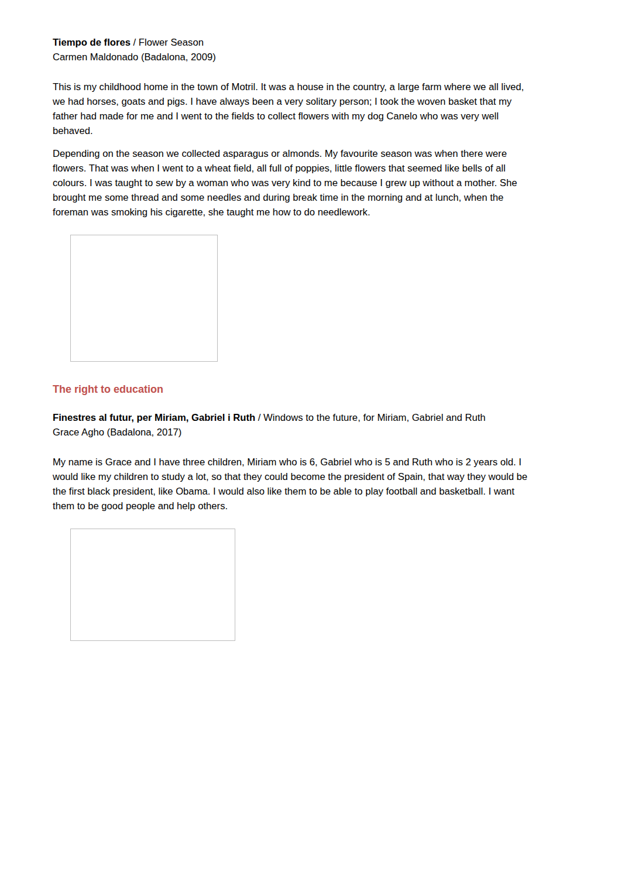Tiempo de flores / Flower Season
Carmen Maldonado (Badalona, 2009)
This is my childhood home in the town of Motril. It was a house in the country, a large farm where we all lived, we had horses, goats and pigs. I have always been a very solitary person; I took the woven basket that my father had made for me and I went to the fields to collect flowers with my dog Canelo who was very well behaved.
Depending on the season we collected asparagus or almonds. My favourite season was when there were flowers. That was when I went to a wheat field, all full of poppies, little flowers that seemed like bells of all colours. I was taught to sew by a woman who was very kind to me because I grew up without a mother. She brought me some thread and some needles and during break time in the morning and at lunch, when the foreman was smoking his cigarette, she taught me how to do needlework.
The right to education
Finestres al futur, per Miriam, Gabriel i Ruth / Windows to the future, for Miriam, Gabriel and Ruth
Grace Agho (Badalona, 2017)
My name is Grace and I have three children, Miriam who is 6, Gabriel who is 5 and Ruth who is 2 years old. I would like my children to study a lot, so that they could become the president of Spain, that way they would be the first black president, like Obama. I would also like them to be able to play football and basketball. I want them to be good people and help others.